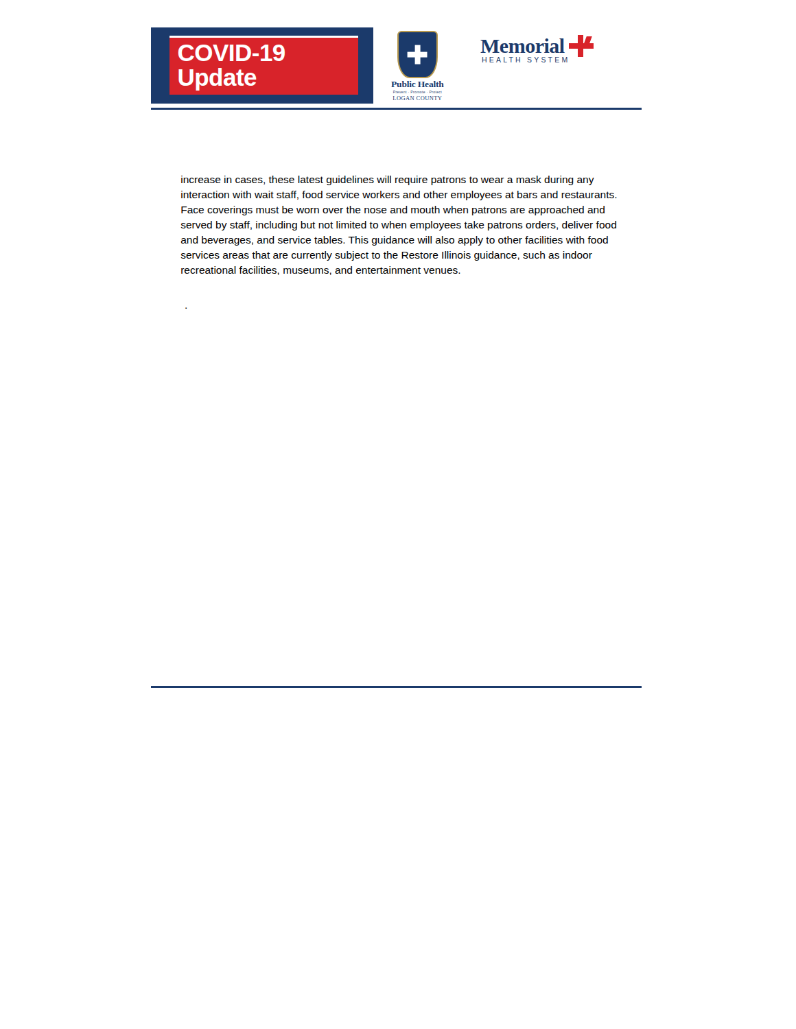COVID-19 Update
Public Health
Prevent · Promote · Protect
LOGAN COUNTY
Memorial
HEALTH SYSTEM
increase in cases, these latest guidelines will require patrons to wear a mask during any interaction with wait staff, food service workers and other employees at bars and restaurants. Face coverings must be worn over the nose and mouth when patrons are approached and served by staff, including but not limited to when employees take patrons orders, deliver food and beverages, and service tables. This guidance will also apply to other facilities with food services areas that are currently subject to the Restore Illinois guidance, such as indoor recreational facilities, museums, and entertainment venues.
.